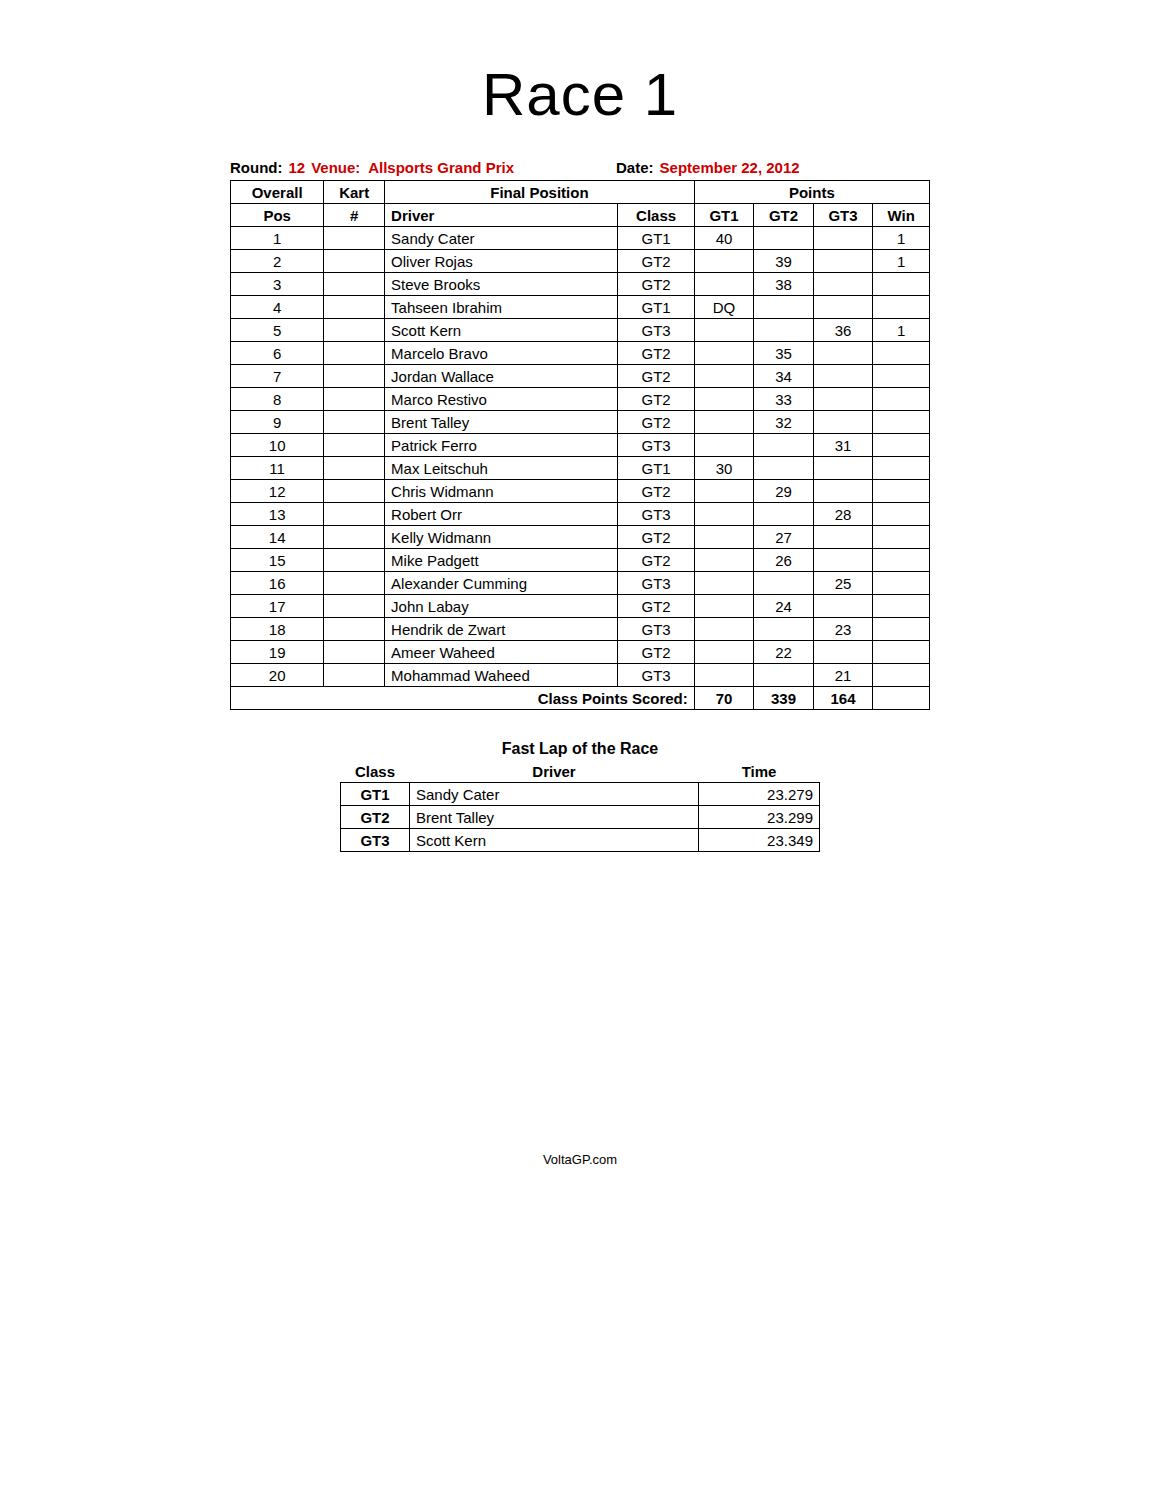Race 1
Round: 12 Venue: Allsports Grand Prix Date: September 22, 2012
| Overall | Kart | Final Position | Points |
| --- | --- | --- | --- |
| Pos | # | Driver | Class | GT1 | GT2 | GT3 | Win |
| 1 | | Sandy Cater | GT1 | 40 | | | 1 |
| 2 | | Oliver Rojas | GT2 | | 39 | | 1 |
| 3 | | Steve Brooks | GT2 | | 38 | | |
| 4 | | Tahseen Ibrahim | GT1 | DQ | | | |
| 5 | | Scott Kern | GT3 | | | 36 | 1 |
| 6 | | Marcelo Bravo | GT2 | | 35 | | |
| 7 | | Jordan Wallace | GT2 | | 34 | | |
| 8 | | Marco Restivo | GT2 | | 33 | | |
| 9 | | Brent Talley | GT2 | | 32 | | |
| 10 | | Patrick Ferro | GT3 | | | 31 | |
| 11 | | Max Leitschuh | GT1 | 30 | | | |
| 12 | | Chris Widmann | GT2 | | 29 | | |
| 13 | | Robert Orr | GT3 | | | 28 | |
| 14 | | Kelly Widmann | GT2 | | 27 | | |
| 15 | | Mike Padgett | GT2 | | 26 | | |
| 16 | | Alexander Cumming | GT3 | | | 25 | |
| 17 | | John Labay | GT2 | | 24 | | |
| 18 | | Hendrik de Zwart | GT3 | | | 23 | |
| 19 | | Ameer Waheed | GT2 | | 22 | | |
| 20 | | Mohammad Waheed | GT3 | | | 21 | |
| Class Points Scored: | 70 | 339 | 164 | |
Fast Lap of the Race
| Class | Driver | Time |
| --- | --- | --- |
| GT1 | Sandy Cater | 23.279 |
| GT2 | Brent Talley | 23.299 |
| GT3 | Scott Kern | 23.349 |
VoltaGP.com